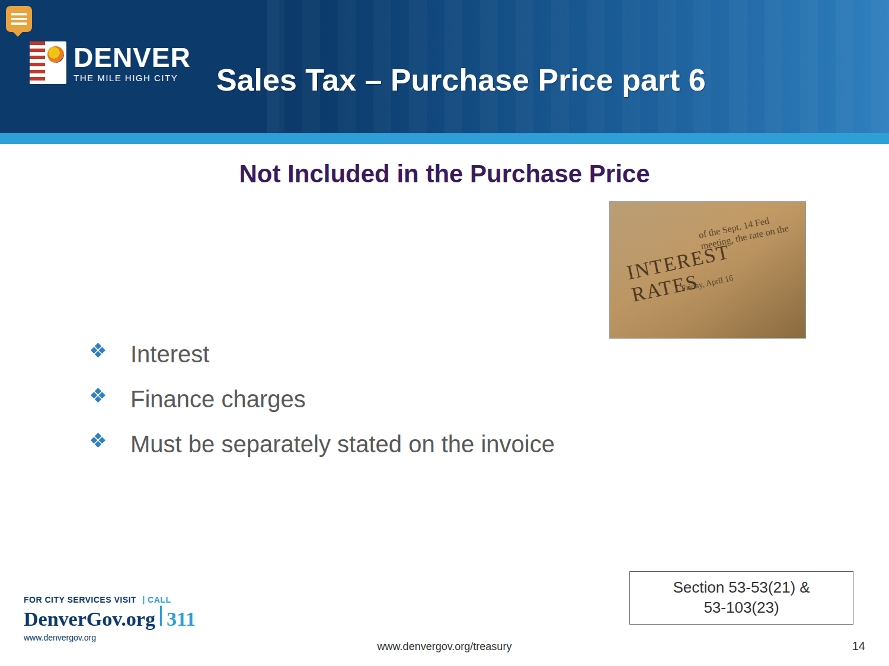DENVER
THE MILE HIGH CITY
Sales Tax – Purchase Price part 6
Not Included in the Purchase Price
of the Sept. 14 Fed meeting, the rate on the
INTEREST RATES
Friday, April 16
Interest
Finance charges
Must be separately stated on the invoice
Section 53-53(21) &
53-103(23)
FOR CITY SERVICES VISIT | CALL
DenverGov.org 311
www.denvergov.org
www.denvergov.org/treasury
14